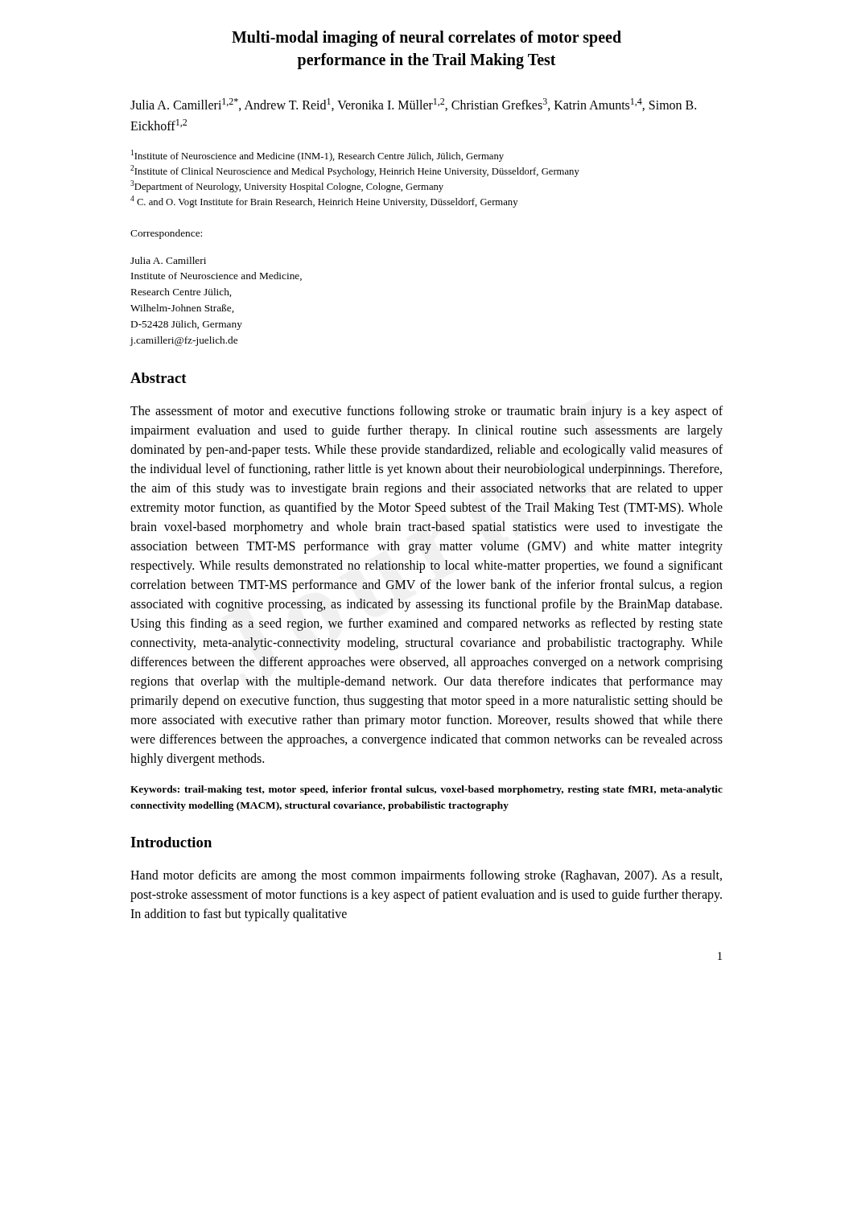Journal
Multi-modal imaging of neural correlates of motor speed
performance in the Trail Making Test
Julia A. Camilleri1,2*, Andrew T. Reid1, Veronika I. Müller1,2, Christian Grefkes3, Katrin Amunts1,4, Simon B. Eickhoff1,2
1Institute of Neuroscience and Medicine (INM-1), Research Centre Jülich, Jülich, Germany
2Institute of Clinical Neuroscience and Medical Psychology, Heinrich Heine University, Düsseldorf, Germany
3Department of Neurology, University Hospital Cologne, Cologne, Germany
4 C. and O. Vogt Institute for Brain Research, Heinrich Heine University, Düsseldorf, Germany
Correspondence:
Julia A. Camilleri
Institute of Neuroscience and Medicine,
Research Centre Jülich,
Wilhelm-Johnen Straße,
D-52428 Jülich, Germany
j.camilleri@fz-juelich.de
Abstract
The assessment of motor and executive functions following stroke or traumatic brain injury is a key aspect of impairment evaluation and used to guide further therapy. In clinical routine such assessments are largely dominated by pen-and-paper tests. While these provide standardized, reliable and ecologically valid measures of the individual level of functioning, rather little is yet known about their neurobiological underpinnings. Therefore, the aim of this study was to investigate brain regions and their associated networks that are related to upper extremity motor function, as quantified by the Motor Speed subtest of the Trail Making Test (TMT-MS). Whole brain voxel-based morphometry and whole brain tract-based spatial statistics were used to investigate the association between TMT-MS performance with gray matter volume (GMV) and white matter integrity respectively. While results demonstrated no relationship to local white-matter properties, we found a significant correlation between TMT-MS performance and GMV of the lower bank of the inferior frontal sulcus, a region associated with cognitive processing, as indicated by assessing its functional profile by the BrainMap database. Using this finding as a seed region, we further examined and compared networks as reflected by resting state connectivity, meta-analytic-connectivity modeling, structural covariance and probabilistic tractography. While differences between the different approaches were observed, all approaches converged on a network comprising regions that overlap with the multiple-demand network. Our data therefore indicates that performance may primarily depend on executive function, thus suggesting that motor speed in a more naturalistic setting should be more associated with executive rather than primary motor function. Moreover, results showed that while there were differences between the approaches, a convergence indicated that common networks can be revealed across highly divergent methods.
Keywords: trail-making test, motor speed, inferior frontal sulcus, voxel-based morphometry, resting state fMRI, meta-analytic connectivity modelling (MACM), structural covariance, probabilistic tractography
Introduction
Hand motor deficits are among the most common impairments following stroke (Raghavan, 2007). As a result, post-stroke assessment of motor functions is a key aspect of patient evaluation and is used to guide further therapy. In addition to fast but typically qualitative
1